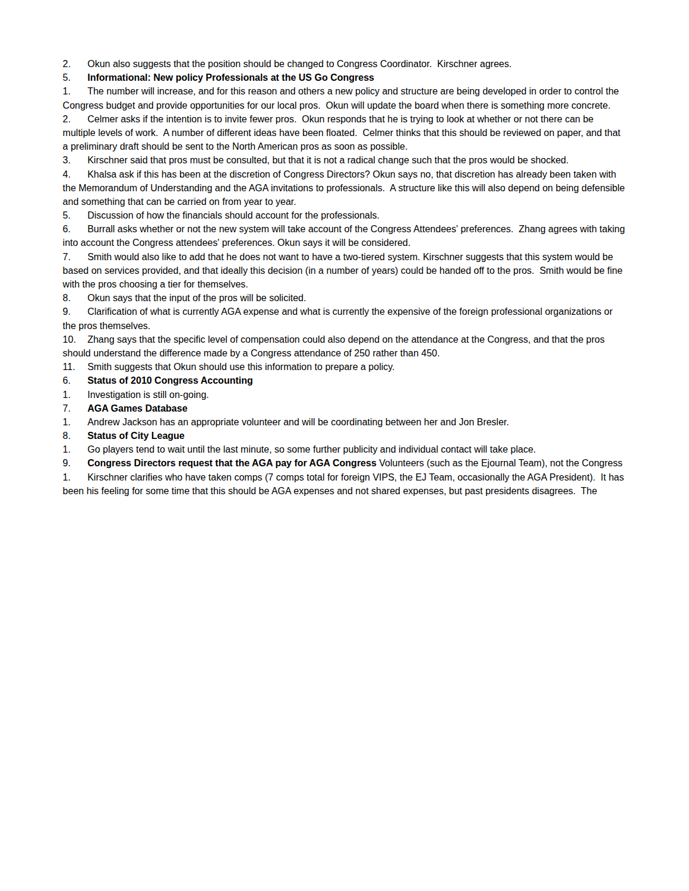2. Okun also suggests that the position should be changed to Congress Coordinator. Kirschner agrees.
5. Informational: New policy Professionals at the US Go Congress
1. The number will increase, and for this reason and others a new policy and structure are being developed in order to control the Congress budget and provide opportunities for our local pros. Okun will update the board when there is something more concrete.
2. Celmer asks if the intention is to invite fewer pros. Okun responds that he is trying to look at whether or not there can be multiple levels of work. A number of different ideas have been floated. Celmer thinks that this should be reviewed on paper, and that a preliminary draft should be sent to the North American pros as soon as possible.
3. Kirschner said that pros must be consulted, but that it is not a radical change such that the pros would be shocked.
4. Khalsa ask if this has been at the discretion of Congress Directors? Okun says no, that discretion has already been taken with the Memorandum of Understanding and the AGA invitations to professionals. A structure like this will also depend on being defensible and something that can be carried on from year to year.
5. Discussion of how the financials should account for the professionals.
6. Burrall asks whether or not the new system will take account of the Congress Attendees' preferences. Zhang agrees with taking into account the Congress attendees' preferences. Okun says it will be considered.
7. Smith would also like to add that he does not want to have a two-tiered system. Kirschner suggests that this system would be based on services provided, and that ideally this decision (in a number of years) could be handed off to the pros. Smith would be fine with the pros choosing a tier for themselves.
8. Okun says that the input of the pros will be solicited.
9. Clarification of what is currently AGA expense and what is currently the expensive of the foreign professional organizations or the pros themselves.
10. Zhang says that the specific level of compensation could also depend on the attendance at the Congress, and that the pros should understand the difference made by a Congress attendance of 250 rather than 450.
11. Smith suggests that Okun should use this information to prepare a policy.
6. Status of 2010 Congress Accounting
1. Investigation is still on-going.
7. AGA Games Database
1. Andrew Jackson has an appropriate volunteer and will be coordinating between her and Jon Bresler.
8. Status of City League
1. Go players tend to wait until the last minute, so some further publicity and individual contact will take place.
9. Congress Directors request that the AGA pay for AGA Congress Volunteers (such as the Ejournal Team), not the Congress
1. Kirschner clarifies who have taken comps (7 comps total for foreign VIPS, the EJ Team, occasionally the AGA President). It has been his feeling for some time that this should be AGA expenses and not shared expenses, but past presidents disagrees. The